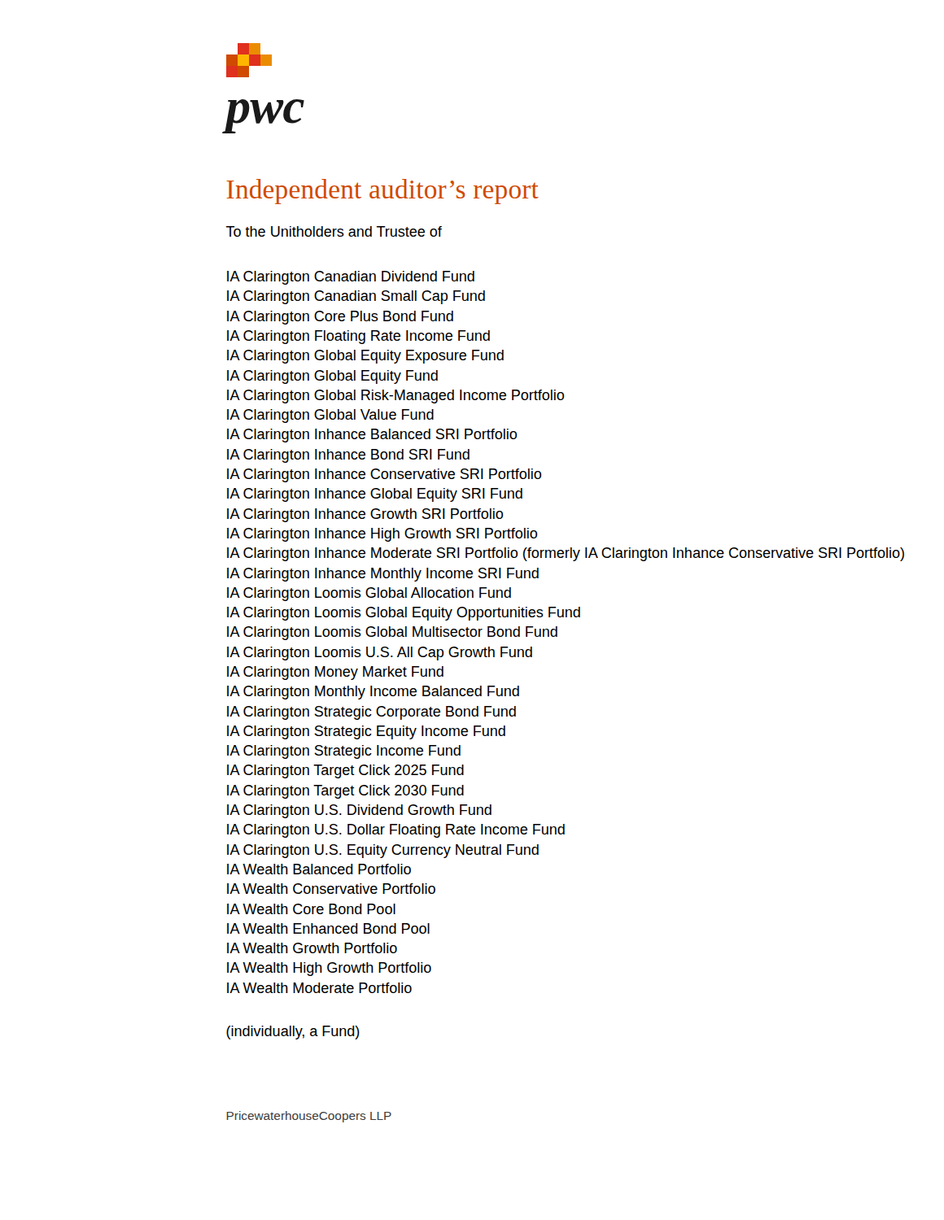pwc
Independent auditor’s report
To the Unitholders and Trustee of
IA Clarington Canadian Dividend Fund
IA Clarington Canadian Small Cap Fund
IA Clarington Core Plus Bond Fund
IA Clarington Floating Rate Income Fund
IA Clarington Global Equity Exposure Fund
IA Clarington Global Equity Fund
IA Clarington Global Risk-Managed Income Portfolio
IA Clarington Global Value Fund
IA Clarington Inhance Balanced SRI Portfolio
IA Clarington Inhance Bond SRI Fund
IA Clarington Inhance Conservative SRI Portfolio
IA Clarington Inhance Global Equity SRI Fund
IA Clarington Inhance Growth SRI Portfolio
IA Clarington Inhance High Growth SRI Portfolio
IA Clarington Inhance Moderate SRI Portfolio (formerly IA Clarington Inhance Conservative SRI Portfolio)
IA Clarington Inhance Monthly Income SRI Fund
IA Clarington Loomis Global Allocation Fund
IA Clarington Loomis Global Equity Opportunities Fund
IA Clarington Loomis Global Multisector Bond Fund
IA Clarington Loomis U.S. All Cap Growth Fund
IA Clarington Money Market Fund
IA Clarington Monthly Income Balanced Fund
IA Clarington Strategic Corporate Bond Fund
IA Clarington Strategic Equity Income Fund
IA Clarington Strategic Income Fund
IA Clarington Target Click 2025 Fund
IA Clarington Target Click 2030 Fund
IA Clarington U.S. Dividend Growth Fund
IA Clarington U.S. Dollar Floating Rate Income Fund
IA Clarington U.S. Equity Currency Neutral Fund
IA Wealth Balanced Portfolio
IA Wealth Conservative Portfolio
IA Wealth Core Bond Pool
IA Wealth Enhanced Bond Pool
IA Wealth Growth Portfolio
IA Wealth High Growth Portfolio
IA Wealth Moderate Portfolio
(individually, a Fund)
PricewaterhouseCoopers LLP